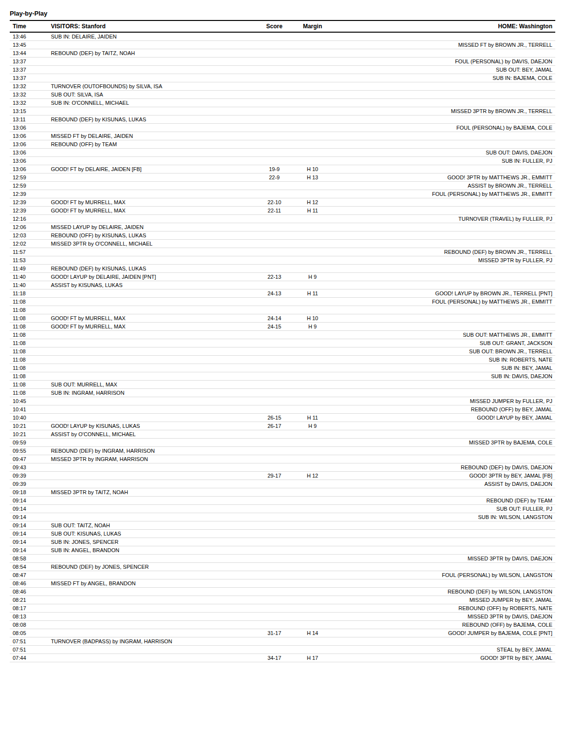Play-by-Play
| Time | VISITORS: Stanford | Score | Margin | HOME: Washington |
| --- | --- | --- | --- | --- |
| 13:46 | SUB IN: DELAIRE, JAIDEN | | | |
| 13:45 | | | | MISSED FT by BROWN JR., TERRELL |
| 13:44 | REBOUND (DEF) by TAITZ, NOAH | | | |
| 13:37 | | | | FOUL (PERSONAL) by DAVIS, DAEJON |
| 13:37 | | | | SUB OUT: BEY, JAMAL |
| 13:37 | | | | SUB IN: BAJEMA, COLE |
| 13:32 | TURNOVER (OUTOFBOUNDS) by SILVA, ISA | | | |
| 13:32 | SUB OUT: SILVA, ISA | | | |
| 13:32 | SUB IN: O'CONNELL, MICHAEL | | | |
| 13:15 | | | | MISSED 3PTR by BROWN JR., TERRELL |
| 13:11 | REBOUND (DEF) by KISUNAS, LUKAS | | | |
| 13:06 | | | | FOUL (PERSONAL) by BAJEMA, COLE |
| 13:06 | MISSED FT by DELAIRE, JAIDEN | | | |
| 13:06 | REBOUND (OFF) by TEAM | | | |
| 13:06 | | | | SUB OUT: DAVIS, DAEJON |
| 13:06 | | | | SUB IN: FULLER, PJ |
| 13:06 | GOOD! FT by DELAIRE, JAIDEN [FB] | 19-9 | H 10 | |
| 12:59 | | 22-9 | H 13 | GOOD! 3PTR by MATTHEWS JR., EMMITT |
| 12:59 | | | | ASSIST by BROWN JR., TERRELL |
| 12:39 | | | | FOUL (PERSONAL) by MATTHEWS JR., EMMITT |
| 12:39 | GOOD! FT by MURRELL, MAX | 22-10 | H 12 | |
| 12:39 | GOOD! FT by MURRELL, MAX | 22-11 | H 11 | |
| 12:16 | | | | TURNOVER (TRAVEL) by FULLER, PJ |
| 12:06 | MISSED LAYUP by DELAIRE, JAIDEN | | | |
| 12:03 | REBOUND (OFF) by KISUNAS, LUKAS | | | |
| 12:02 | MISSED 3PTR by O'CONNELL, MICHAEL | | | |
| 11:57 | | | | REBOUND (DEF) by BROWN JR., TERRELL |
| 11:53 | | | | MISSED 3PTR by FULLER, PJ |
| 11:49 | REBOUND (DEF) by KISUNAS, LUKAS | | | |
| 11:40 | GOOD! LAYUP by DELAIRE, JAIDEN [PNT] | 22-13 | H 9 | |
| 11:40 | ASSIST by KISUNAS, LUKAS | | | |
| 11:18 | | 24-13 | H 11 | GOOD! LAYUP by BROWN JR., TERRELL [PNT] |
| 11:08 | | | | FOUL (PERSONAL) by MATTHEWS JR., EMMITT |
| 11:08 | | | | |
| 11:08 | GOOD! FT by MURRELL, MAX | 24-14 | H 10 | |
| 11:08 | GOOD! FT by MURRELL, MAX | 24-15 | H 9 | |
| 11:08 | | | | SUB OUT: MATTHEWS JR., EMMITT |
| 11:08 | | | | SUB OUT: GRANT, JACKSON |
| 11:08 | | | | SUB OUT: BROWN JR., TERRELL |
| 11:08 | | | | SUB IN: ROBERTS, NATE |
| 11:08 | | | | SUB IN: BEY, JAMAL |
| 11:08 | | | | SUB IN: DAVIS, DAEJON |
| 11:08 | SUB OUT: MURRELL, MAX | | | |
| 11:08 | SUB IN: INGRAM, HARRISON | | | |
| 10:45 | | | | MISSED JUMPER by FULLER, PJ |
| 10:41 | | | | REBOUND (OFF) by BEY, JAMAL |
| 10:40 | | 26-15 | H 11 | GOOD! LAYUP by BEY, JAMAL |
| 10:21 | GOOD! LAYUP by KISUNAS, LUKAS | 26-17 | H 9 | |
| 10:21 | ASSIST by O'CONNELL, MICHAEL | | | |
| 09:59 | | | | MISSED 3PTR by BAJEMA, COLE |
| 09:55 | REBOUND (DEF) by INGRAM, HARRISON | | | |
| 09:47 | MISSED 3PTR by INGRAM, HARRISON | | | |
| 09:43 | | | | REBOUND (DEF) by DAVIS, DAEJON |
| 09:39 | | 29-17 | H 12 | GOOD! 3PTR by BEY, JAMAL [FB] |
| 09:39 | | | | ASSIST by DAVIS, DAEJON |
| 09:18 | MISSED 3PTR by TAITZ, NOAH | | | |
| 09:14 | | | | REBOUND (DEF) by TEAM |
| 09:14 | | | | SUB OUT: FULLER, PJ |
| 09:14 | | | | SUB IN: WILSON, LANGSTON |
| 09:14 | SUB OUT: TAITZ, NOAH | | | |
| 09:14 | SUB OUT: KISUNAS, LUKAS | | | |
| 09:14 | SUB IN: JONES, SPENCER | | | |
| 09:14 | SUB IN: ANGEL, BRANDON | | | |
| 08:58 | | | | MISSED 3PTR by DAVIS, DAEJON |
| 08:54 | REBOUND (DEF) by JONES, SPENCER | | | |
| 08:47 | | | | FOUL (PERSONAL) by WILSON, LANGSTON |
| 08:46 | MISSED FT by ANGEL, BRANDON | | | |
| 08:46 | | | | REBOUND (DEF) by WILSON, LANGSTON |
| 08:21 | | | | MISSED JUMPER by BEY, JAMAL |
| 08:17 | | | | REBOUND (OFF) by ROBERTS, NATE |
| 08:13 | | | | MISSED 3PTR by DAVIS, DAEJON |
| 08:08 | | | | REBOUND (OFF) by BAJEMA, COLE |
| 08:05 | | 31-17 | H 14 | GOOD! JUMPER by BAJEMA, COLE [PNT] |
| 07:51 | TURNOVER (BADPASS) by INGRAM, HARRISON | | | |
| 07:51 | | | | STEAL by BEY, JAMAL |
| 07:44 | | 34-17 | H 17 | GOOD! 3PTR by BEY, JAMAL |